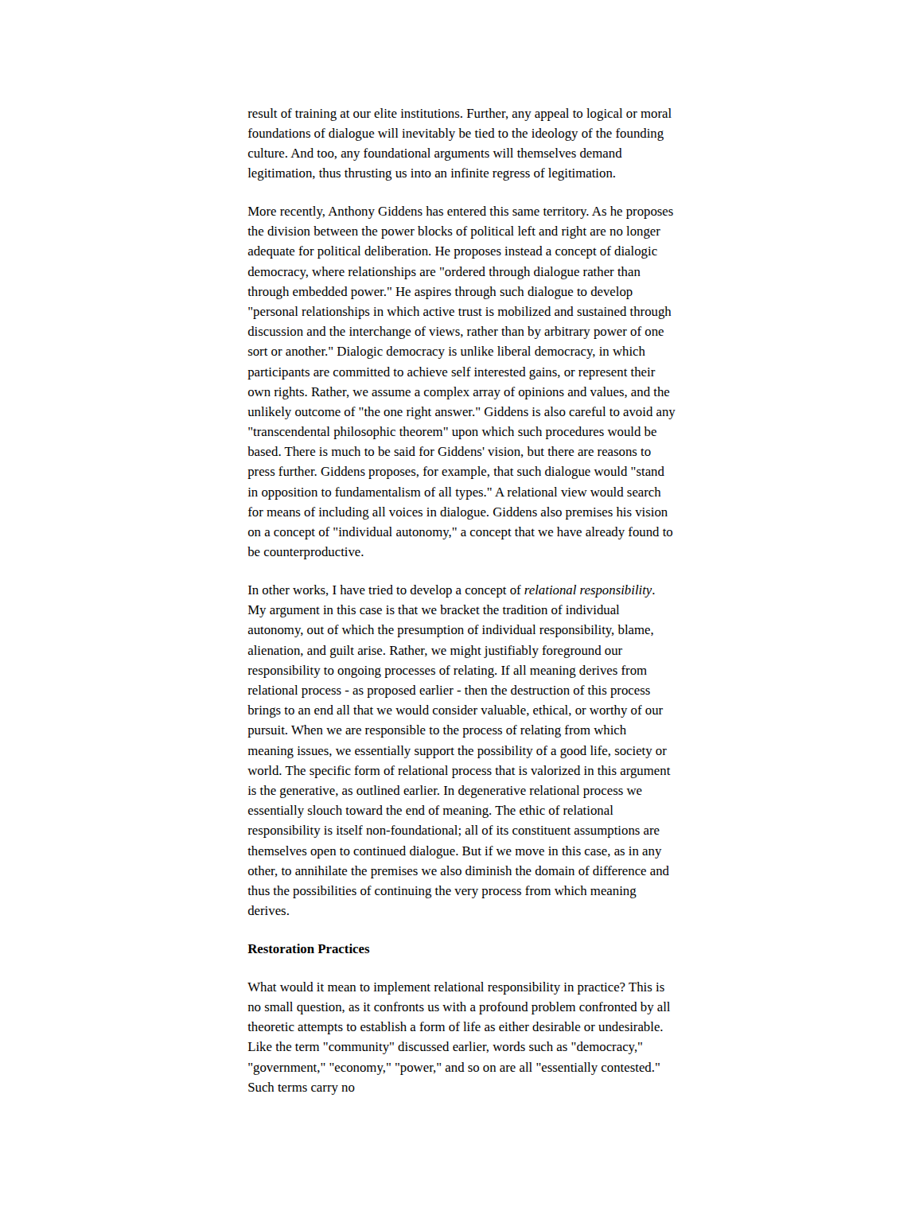result of training at our elite institutions. Further, any appeal to logical or moral foundations of dialogue will inevitably be tied to the ideology of the founding culture. And too, any foundational arguments will themselves demand legitimation, thus thrusting us into an infinite regress of legitimation.
More recently, Anthony Giddens has entered this same territory. As he proposes the division between the power blocks of political left and right are no longer adequate for political deliberation. He proposes instead a concept of dialogic democracy, where relationships are "ordered through dialogue rather than through embedded power." He aspires through such dialogue to develop "personal relationships in which active trust is mobilized and sustained through discussion and the interchange of views, rather than by arbitrary power of one sort or another." Dialogic democracy is unlike liberal democracy, in which participants are committed to achieve self interested gains, or represent their own rights. Rather, we assume a complex array of opinions and values, and the unlikely outcome of "the one right answer." Giddens is also careful to avoid any "transcendental philosophic theorem" upon which such procedures would be based. There is much to be said for Giddens' vision, but there are reasons to press further. Giddens proposes, for example, that such dialogue would "stand in opposition to fundamentalism of all types." A relational view would search for means of including all voices in dialogue. Giddens also premises his vision on a concept of "individual autonomy," a concept that we have already found to be counterproductive.
In other works, I have tried to develop a concept of relational responsibility. My argument in this case is that we bracket the tradition of individual autonomy, out of which the presumption of individual responsibility, blame, alienation, and guilt arise. Rather, we might justifiably foreground our responsibility to ongoing processes of relating. If all meaning derives from relational process - as proposed earlier - then the destruction of this process brings to an end all that we would consider valuable, ethical, or worthy of our pursuit. When we are responsible to the process of relating from which meaning issues, we essentially support the possibility of a good life, society or world. The specific form of relational process that is valorized in this argument is the generative, as outlined earlier. In degenerative relational process we essentially slouch toward the end of meaning. The ethic of relational responsibility is itself non-foundational; all of its constituent assumptions are themselves open to continued dialogue. But if we move in this case, as in any other, to annihilate the premises we also diminish the domain of difference and thus the possibilities of continuing the very process from which meaning derives.
Restoration Practices
What would it mean to implement relational responsibility in practice? This is no small question, as it confronts us with a profound problem confronted by all theoretic attempts to establish a form of life as either desirable or undesirable. Like the term "community" discussed earlier, words such as "democracy," "government," "economy," "power," and so on are all "essentially contested." Such terms carry no